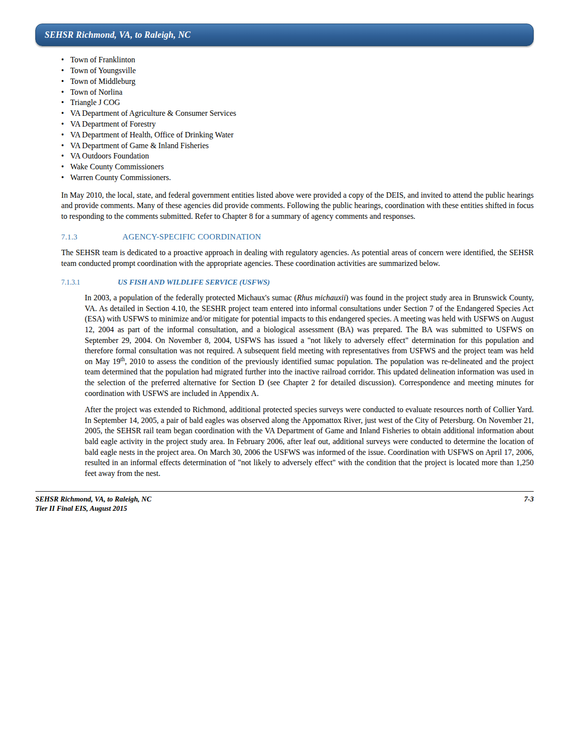SEHSR Richmond, VA, to Raleigh, NC
Town of Franklinton
Town of Youngsville
Town of Middleburg
Town of Norlina
Triangle J COG
VA Department of Agriculture & Consumer Services
VA Department of Forestry
VA Department of Health, Office of Drinking Water
VA Department of Game & Inland Fisheries
VA Outdoors Foundation
Wake County Commissioners
Warren County Commissioners.
In May 2010, the local, state, and federal government entities listed above were provided a copy of the DEIS, and invited to attend the public hearings and provide comments. Many of these agencies did provide comments. Following the public hearings, coordination with these entities shifted in focus to responding to the comments submitted. Refer to Chapter 8 for a summary of agency comments and responses.
7.1.3 AGENCY-SPECIFIC COORDINATION
The SEHSR team is dedicated to a proactive approach in dealing with regulatory agencies. As potential areas of concern were identified, the SEHSR team conducted prompt coordination with the appropriate agencies. These coordination activities are summarized below.
7.1.3.1 US FISH AND WILDLIFE SERVICE (USFWS)
In 2003, a population of the federally protected Michaux's sumac (Rhus michauxii) was found in the project study area in Brunswick County, VA. As detailed in Section 4.10, the SESHR project team entered into informal consultations under Section 7 of the Endangered Species Act (ESA) with USFWS to minimize and/or mitigate for potential impacts to this endangered species. A meeting was held with USFWS on August 12, 2004 as part of the informal consultation, and a biological assessment (BA) was prepared. The BA was submitted to USFWS on September 29, 2004. On November 8, 2004, USFWS has issued a "not likely to adversely effect" determination for this population and therefore formal consultation was not required. A subsequent field meeting with representatives from USFWS and the project team was held on May 19th, 2010 to assess the condition of the previously identified sumac population. The population was re-delineated and the project team determined that the population had migrated further into the inactive railroad corridor. This updated delineation information was used in the selection of the preferred alternative for Section D (see Chapter 2 for detailed discussion). Correspondence and meeting minutes for coordination with USFWS are included in Appendix A.
After the project was extended to Richmond, additional protected species surveys were conducted to evaluate resources north of Collier Yard. In September 14, 2005, a pair of bald eagles was observed along the Appomattox River, just west of the City of Petersburg. On November 21, 2005, the SEHSR rail team began coordination with the VA Department of Game and Inland Fisheries to obtain additional information about bald eagle activity in the project study area. In February 2006, after leaf out, additional surveys were conducted to determine the location of bald eagle nests in the project area. On March 30, 2006 the USFWS was informed of the issue. Coordination with USFWS on April 17, 2006, resulted in an informal effects determination of "not likely to adversely effect" with the condition that the project is located more than 1,250 feet away from the nest.
SEHSR Richmond, VA, to Raleigh, NC
Tier II Final EIS, August 2015
7-3